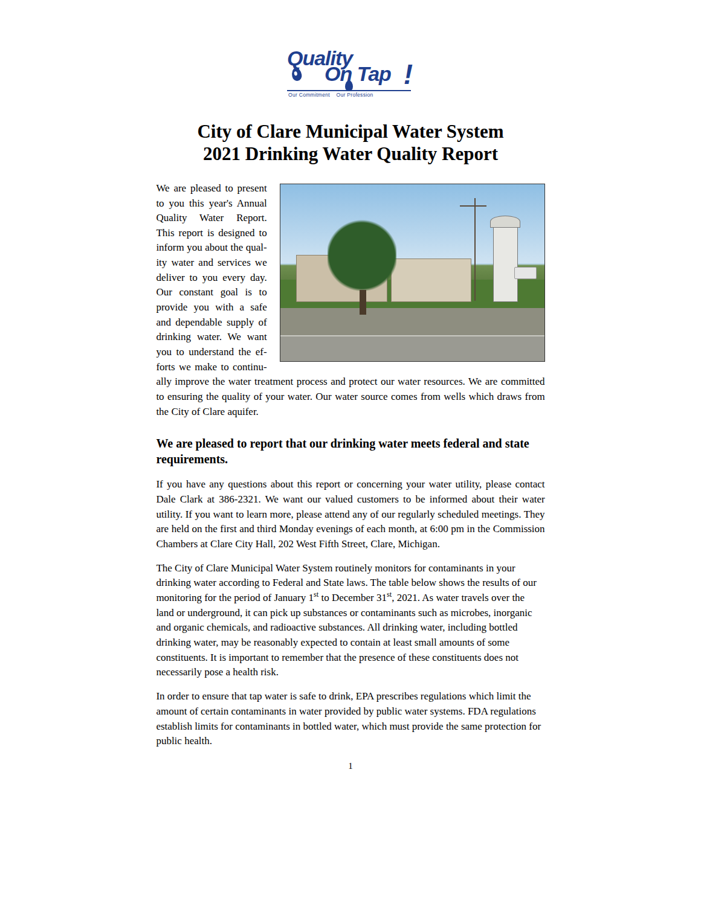Quality On Tap ! Our Commitment Our Profession
City of Clare Municipal Water System
2021 Drinking Water Quality Report
We are pleased to present to you this year's Annual Quality Water Report. This report is designed to inform you about the quality water and services we deliver to you every day. Our constant goal is to provide you with a safe and dependable supply of drinking water. We want you to understand the efforts we make to continually improve the water treatment process and protect our water resources. We are committed to ensuring the quality of your water. Our water source comes from wells which draws from the City of Clare aquifer.
We are pleased to report that our drinking water meets federal and state requirements.
If you have any questions about this report or concerning your water utility, please contact Dale Clark at 386-2321. We want our valued customers to be informed about their water utility. If you want to learn more, please attend any of our regularly scheduled meetings. They are held on the first and third Monday evenings of each month, at 6:00 pm in the Commission Chambers at Clare City Hall, 202 West Fifth Street, Clare, Michigan.
The City of Clare Municipal Water System routinely monitors for contaminants in your drinking water according to Federal and State laws. The table below shows the results of our monitoring for the period of January 1st to December 31st, 2021. As water travels over the land or underground, it can pick up substances or contaminants such as microbes, inorganic and organic chemicals, and radioactive substances. All drinking water, including bottled drinking water, may be reasonably expected to contain at least small amounts of some constituents. It is important to remember that the presence of these constituents does not necessarily pose a health risk.
In order to ensure that tap water is safe to drink, EPA prescribes regulations which limit the amount of certain contaminants in water provided by public water systems. FDA regulations establish limits for contaminants in bottled water, which must provide the same protection for public health.
1